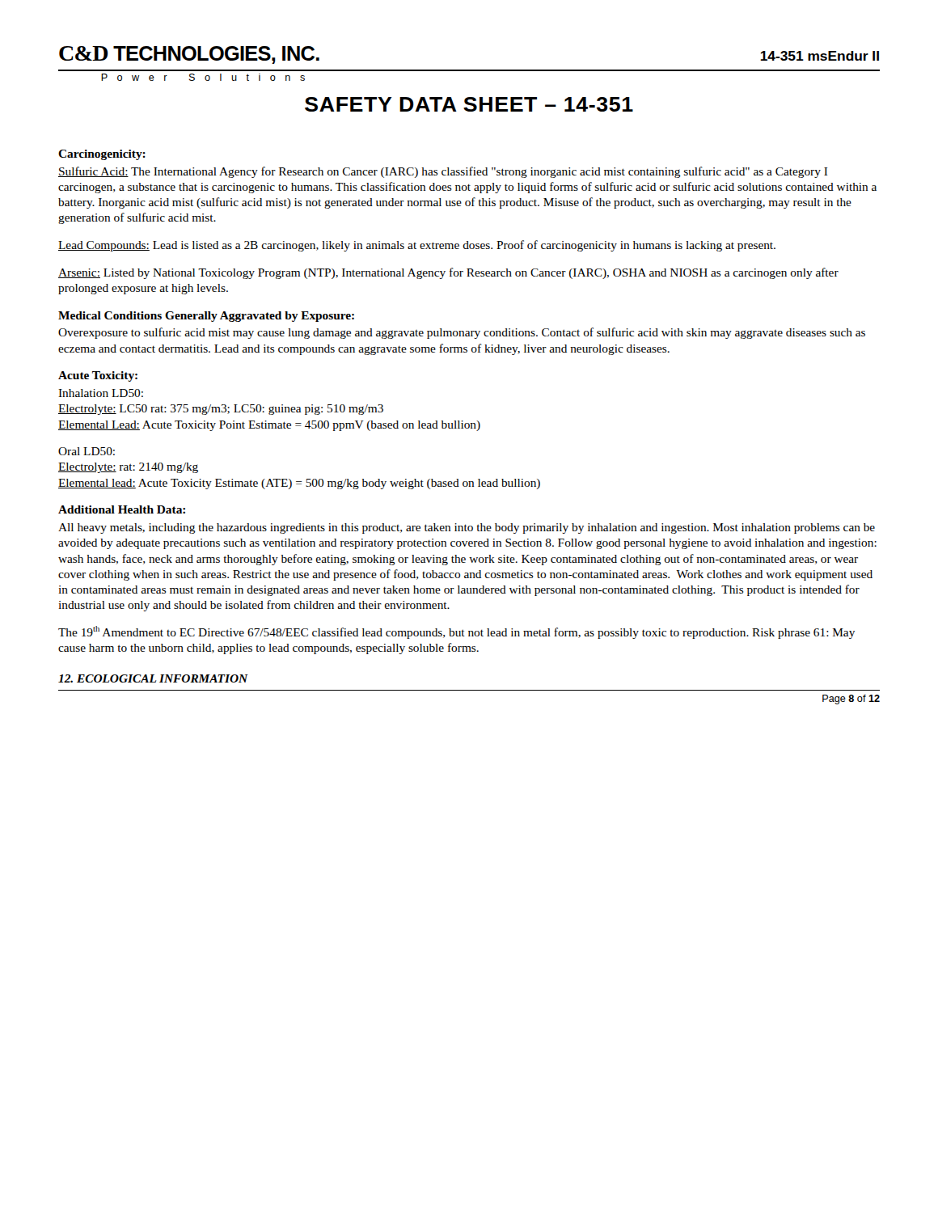C&D TECHNOLOGIES, INC.
14-351 msEndur II
P o w e r S o l u t i o n s
SAFETY DATA SHEET – 14-351
Carcinogenicity:
Sulfuric Acid: The International Agency for Research on Cancer (IARC) has classified "strong inorganic acid mist containing sulfuric acid" as a Category I carcinogen, a substance that is carcinogenic to humans. This classification does not apply to liquid forms of sulfuric acid or sulfuric acid solutions contained within a battery. Inorganic acid mist (sulfuric acid mist) is not generated under normal use of this product. Misuse of the product, such as overcharging, may result in the generation of sulfuric acid mist.
Lead Compounds: Lead is listed as a 2B carcinogen, likely in animals at extreme doses. Proof of carcinogenicity in humans is lacking at present.
Arsenic: Listed by National Toxicology Program (NTP), International Agency for Research on Cancer (IARC), OSHA and NIOSH as a carcinogen only after prolonged exposure at high levels.
Medical Conditions Generally Aggravated by Exposure:
Overexposure to sulfuric acid mist may cause lung damage and aggravate pulmonary conditions. Contact of sulfuric acid with skin may aggravate diseases such as eczema and contact dermatitis. Lead and its compounds can aggravate some forms of kidney, liver and neurologic diseases.
Acute Toxicity:
Inhalation LD50:
Electrolyte: LC50 rat: 375 mg/m3; LC50: guinea pig: 510 mg/m3
Elemental Lead: Acute Toxicity Point Estimate = 4500 ppmV (based on lead bullion)
Oral LD50:
Electrolyte: rat: 2140 mg/kg
Elemental lead: Acute Toxicity Estimate (ATE) = 500 mg/kg body weight (based on lead bullion)
Additional Health Data:
All heavy metals, including the hazardous ingredients in this product, are taken into the body primarily by inhalation and ingestion. Most inhalation problems can be avoided by adequate precautions such as ventilation and respiratory protection covered in Section 8. Follow good personal hygiene to avoid inhalation and ingestion: wash hands, face, neck and arms thoroughly before eating, smoking or leaving the work site. Keep contaminated clothing out of non-contaminated areas, or wear cover clothing when in such areas. Restrict the use and presence of food, tobacco and cosmetics to non-contaminated areas. Work clothes and work equipment used in contaminated areas must remain in designated areas and never taken home or laundered with personal non-contaminated clothing. This product is intended for industrial use only and should be isolated from children and their environment.
The 19th Amendment to EC Directive 67/548/EEC classified lead compounds, but not lead in metal form, as possibly toxic to reproduction. Risk phrase 61: May cause harm to the unborn child, applies to lead compounds, especially soluble forms.
12. ECOLOGICAL INFORMATION
Page 8 of 12